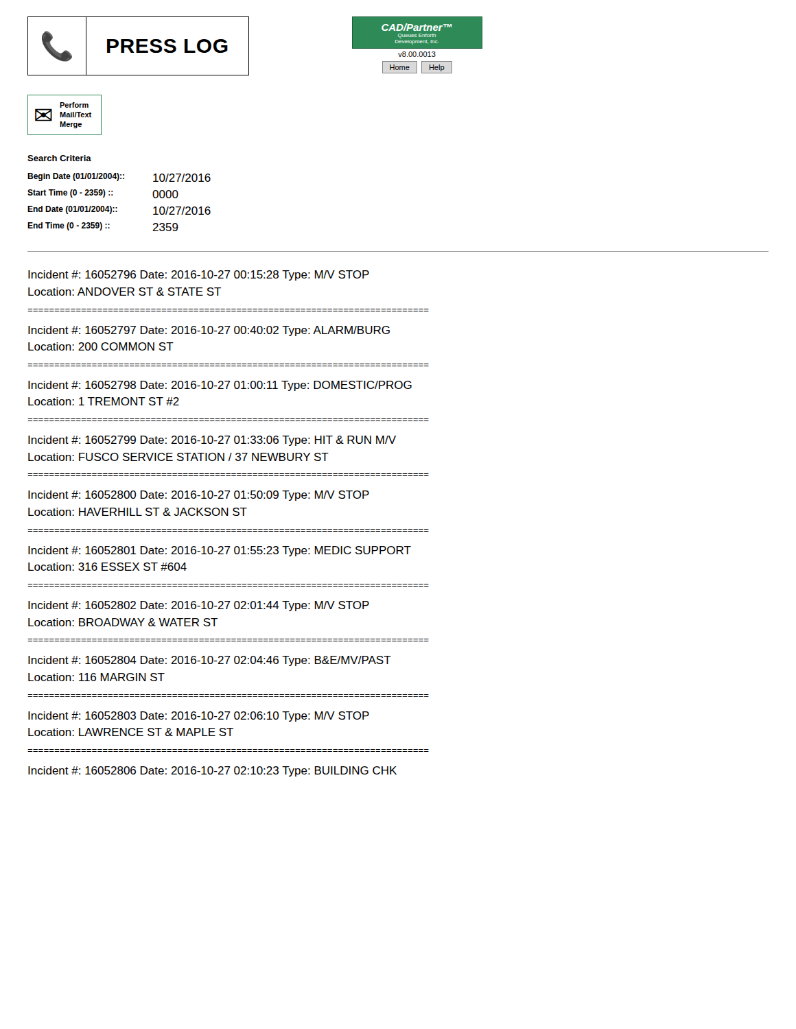📞
PRESS LOG
CAD/Partner™
Queues Enforth
Development, Inc.
v8.00.0013
Home Help
✉ Perform
Mail/Text
Merge
Search Criteria
| Begin Date (01/01/2004):: | 10/27/2016 |
| Start Time (0 - 2359) :: | 0000 |
| End Date (01/01/2004):: | 10/27/2016 |
| End Time (0 - 2359) :: | 2359 |
Incident #: 16052796 Date: 2016-10-27 00:15:28 Type: M/V STOP
Location: ANDOVER ST & STATE ST
===========================================================================
Incident #: 16052797 Date: 2016-10-27 00:40:02 Type: ALARM/BURG
Location: 200 COMMON ST
===========================================================================
Incident #: 16052798 Date: 2016-10-27 01:00:11 Type: DOMESTIC/PROG
Location: 1 TREMONT ST #2
===========================================================================
Incident #: 16052799 Date: 2016-10-27 01:33:06 Type: HIT & RUN M/V
Location: FUSCO SERVICE STATION / 37 NEWBURY ST
===========================================================================
Incident #: 16052800 Date: 2016-10-27 01:50:09 Type: M/V STOP
Location: HAVERHILL ST & JACKSON ST
===========================================================================
Incident #: 16052801 Date: 2016-10-27 01:55:23 Type: MEDIC SUPPORT
Location: 316 ESSEX ST #604
===========================================================================
Incident #: 16052802 Date: 2016-10-27 02:01:44 Type: M/V STOP
Location: BROADWAY & WATER ST
===========================================================================
Incident #: 16052804 Date: 2016-10-27 02:04:46 Type: B&E/MV/PAST
Location: 116 MARGIN ST
===========================================================================
Incident #: 16052803 Date: 2016-10-27 02:06:10 Type: M/V STOP
Location: LAWRENCE ST & MAPLE ST
===========================================================================
Incident #: 16052806 Date: 2016-10-27 02:10:23 Type: BUILDING CHK